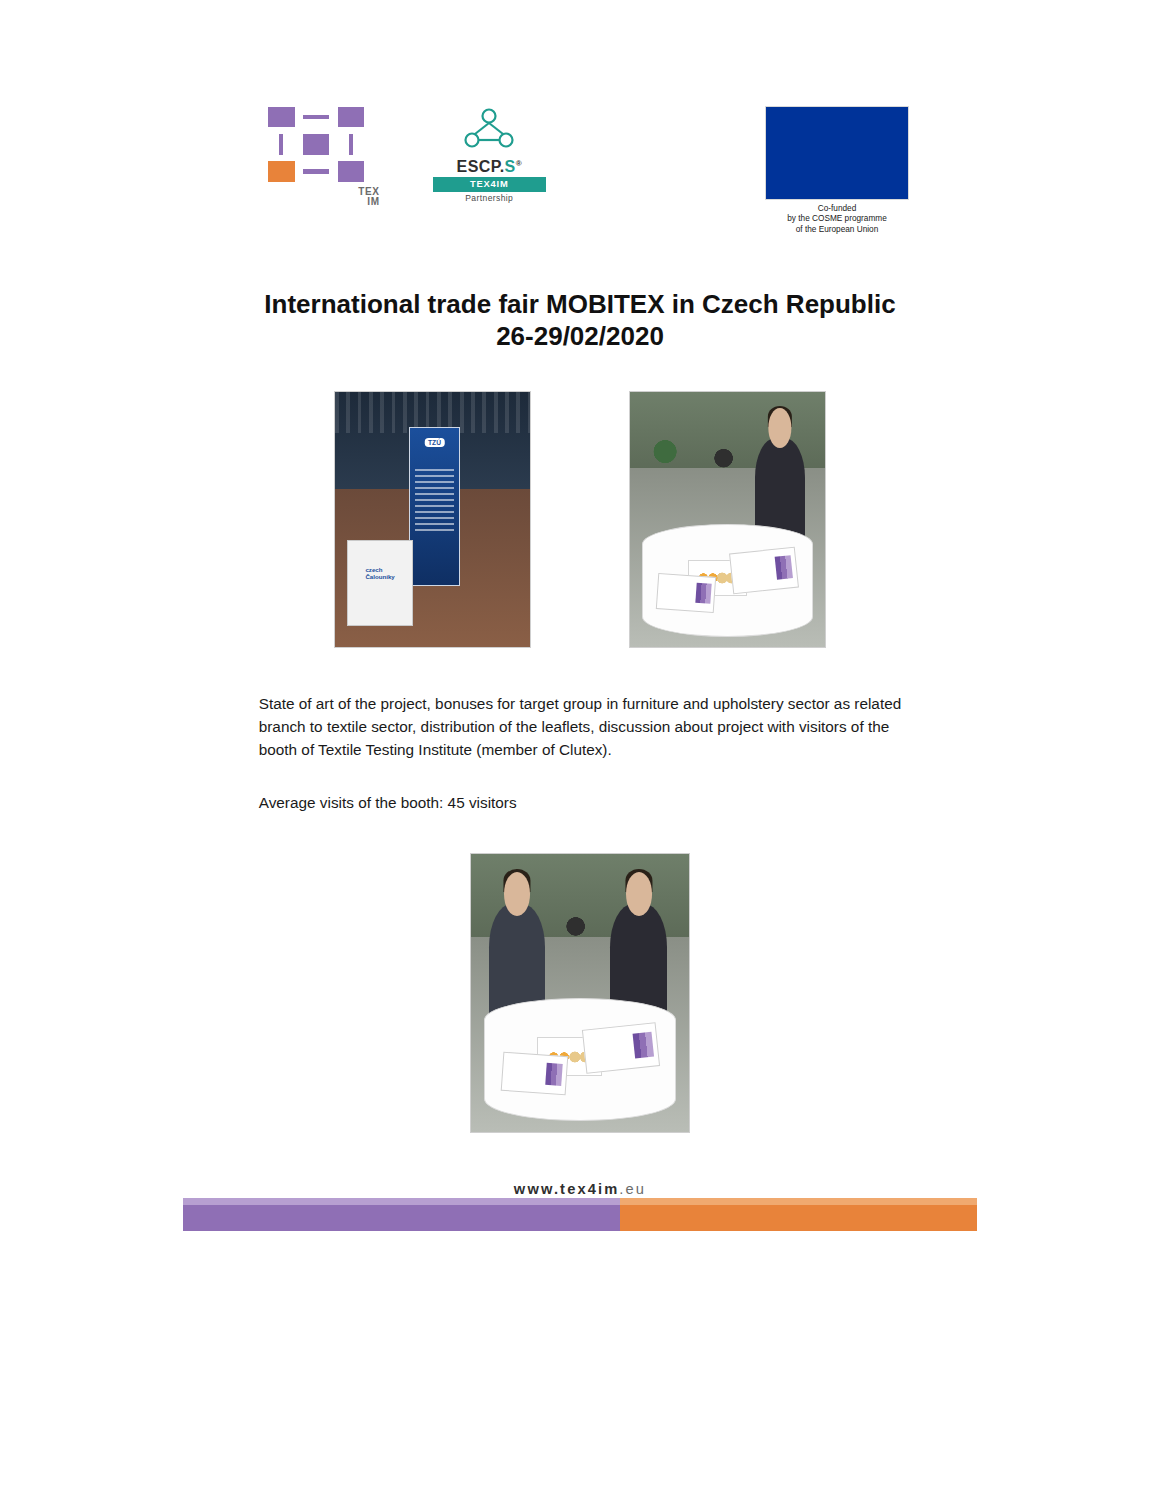TEX
IM
ESCP.S®
TEX4IM
Partnership
Co-funded
by the COSME programme
of the European Union
International trade fair MOBITEX in Czech Republic
26-29/02/2020
TZÚ
czech
Čalouníky
State of art of the project, bonuses for target group in furniture and upholstery sector as related branch to textile sector, distribution of the leaflets, discussion about project with visitors of the booth of Textile Testing Institute (member of Clutex).
Average visits of the booth: 45 visitors
www.tex4im.eu